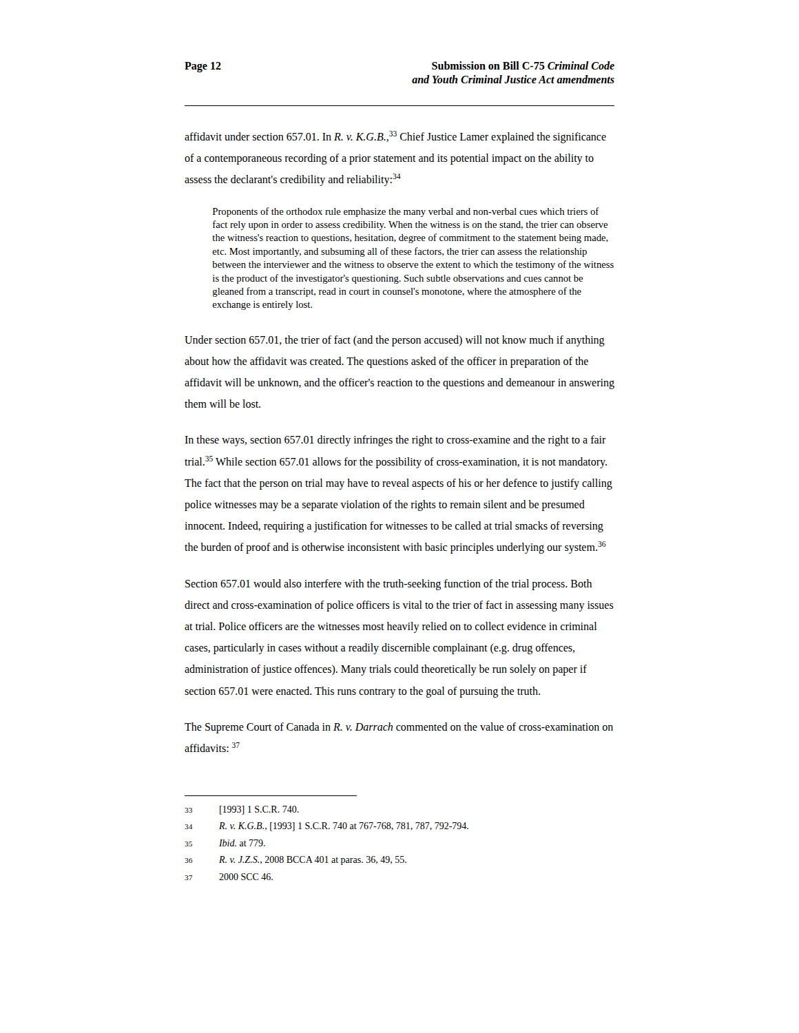Page 12
Submission on Bill C-75 Criminal Code
and Youth Criminal Justice Act amendments
affidavit under section 657.01. In R. v. K.G.B.,33 Chief Justice Lamer explained the significance of a contemporaneous recording of a prior statement and its potential impact on the ability to assess the declarant's credibility and reliability:34
Proponents of the orthodox rule emphasize the many verbal and non-verbal cues which triers of fact rely upon in order to assess credibility. When the witness is on the stand, the trier can observe the witness's reaction to questions, hesitation, degree of commitment to the statement being made, etc. Most importantly, and subsuming all of these factors, the trier can assess the relationship between the interviewer and the witness to observe the extent to which the testimony of the witness is the product of the investigator's questioning. Such subtle observations and cues cannot be gleaned from a transcript, read in court in counsel's monotone, where the atmosphere of the exchange is entirely lost.
Under section 657.01, the trier of fact (and the person accused) will not know much if anything about how the affidavit was created. The questions asked of the officer in preparation of the affidavit will be unknown, and the officer's reaction to the questions and demeanour in answering them will be lost.
In these ways, section 657.01 directly infringes the right to cross-examine and the right to a fair trial.35 While section 657.01 allows for the possibility of cross-examination, it is not mandatory. The fact that the person on trial may have to reveal aspects of his or her defence to justify calling police witnesses may be a separate violation of the rights to remain silent and be presumed innocent. Indeed, requiring a justification for witnesses to be called at trial smacks of reversing the burden of proof and is otherwise inconsistent with basic principles underlying our system.36
Section 657.01 would also interfere with the truth-seeking function of the trial process. Both direct and cross-examination of police officers is vital to the trier of fact in assessing many issues at trial. Police officers are the witnesses most heavily relied on to collect evidence in criminal cases, particularly in cases without a readily discernible complainant (e.g. drug offences, administration of justice offences). Many trials could theoretically be run solely on paper if section 657.01 were enacted. This runs contrary to the goal of pursuing the truth.
The Supreme Court of Canada in R. v. Darrach commented on the value of cross-examination on affidavits: 37
33[1993] 1 S.C.R. 740.
34 R. v. K.G.B., [1993] 1 S.C.R. 740 at 767-768, 781, 787, 792-794.
35 Ibid. at 779.
36 R. v. J.Z.S., 2008 BCCA 401 at paras. 36, 49, 55.
372000 SCC 46.